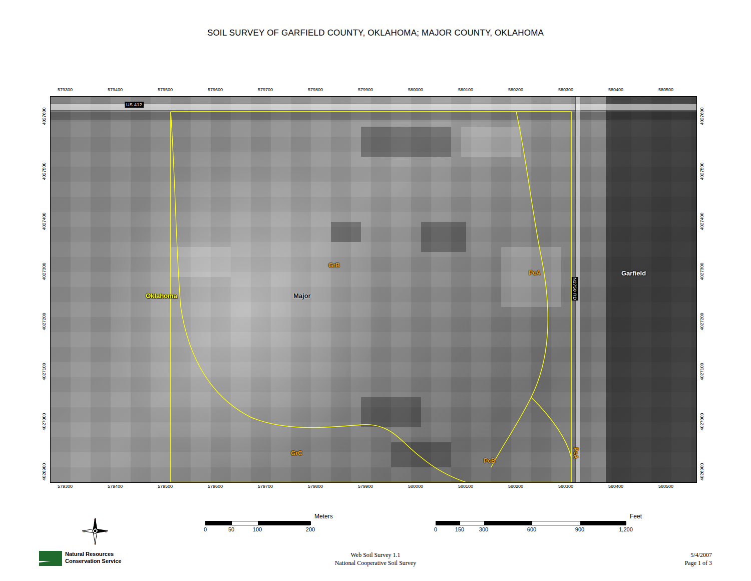SOIL SURVEY OF GARFIELD COUNTY, OKLAHOMA; MAJOR COUNTY, OKLAHOMA
579300 579400 579500 579600 579700 579800 579900 580000 580100 580200 580300 580400 580500
4027600 4027500 4027400 4027300 4027200 4027100 4027000 4026900
4027600 4027500 4027400 4027300 4027200 4027100 4027000 4026900
US 412
N2750 RD
Oklahoma
Major
Garfield
GrB
PcA
GrC
PcB
PcA
579300 579400 579500 579600 579700 579800 579900 580000 580100 580200 580300 580400 580500
N W E S
Meters
0 50 100 200
Feet
0 150 300 600 900 1,200
Natural Resources
Conservation Service
Web Soil Survey 1.1
National Cooperative Soil Survey
5/4/2007
Page 1 of 3